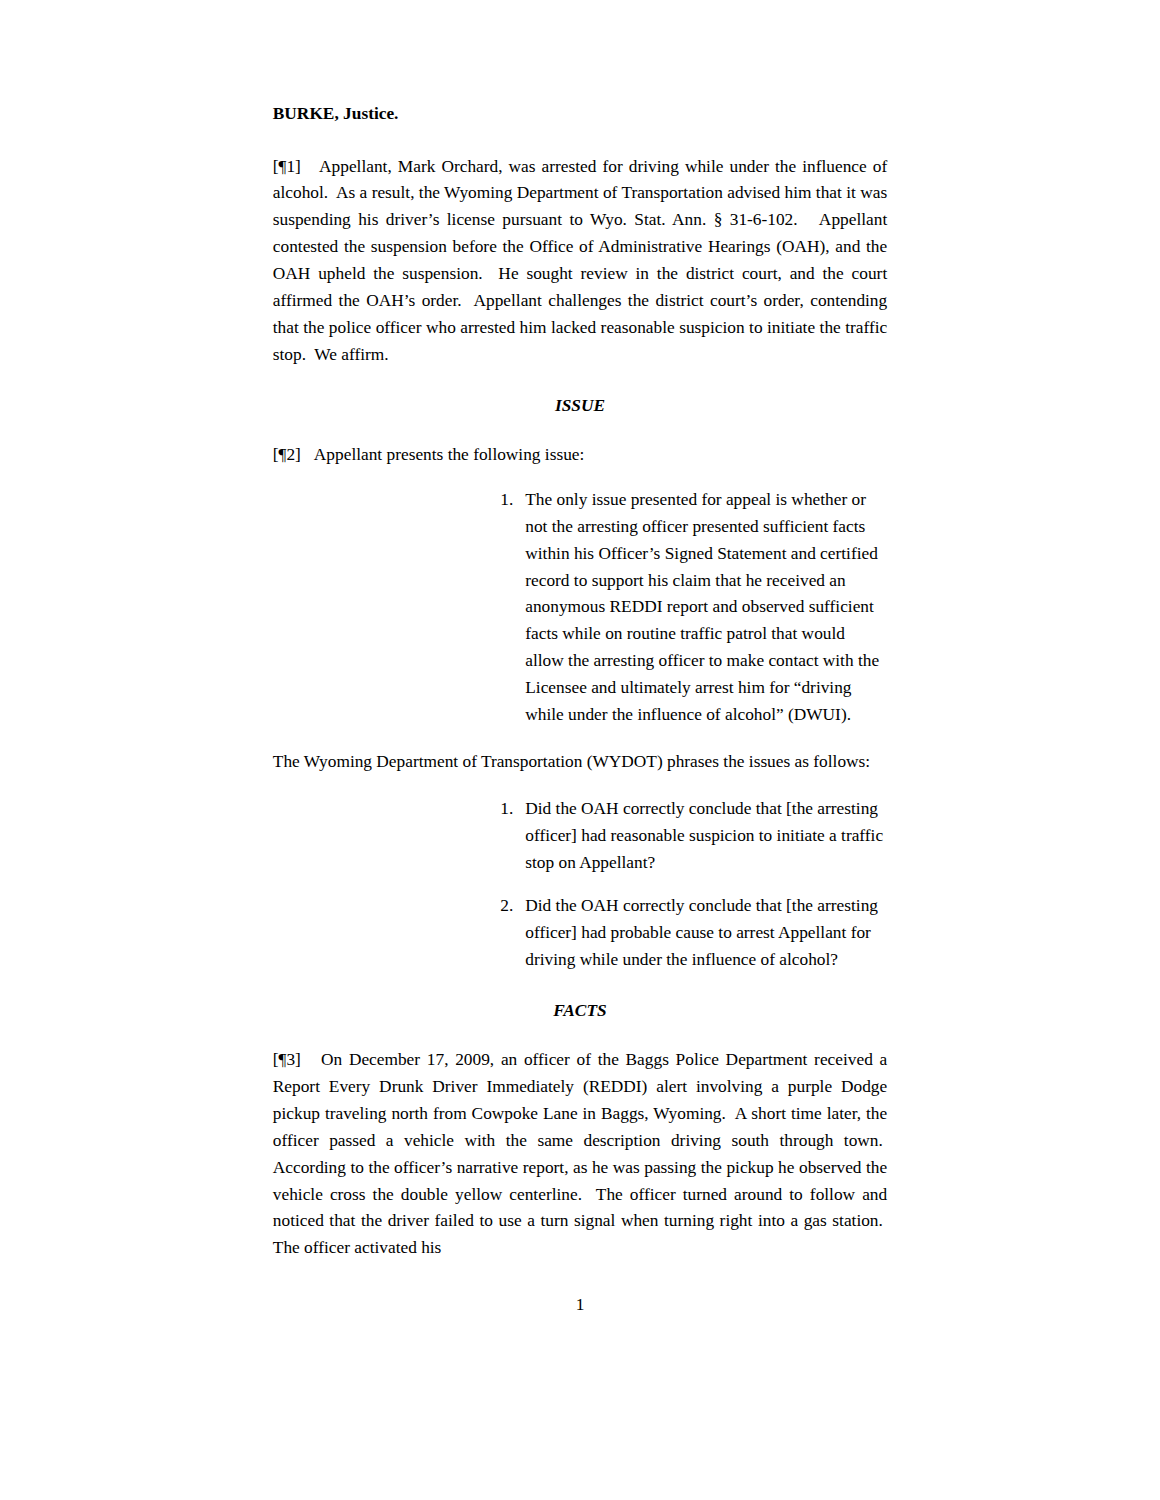BURKE, Justice.
[¶1] Appellant, Mark Orchard, was arrested for driving while under the influence of alcohol. As a result, the Wyoming Department of Transportation advised him that it was suspending his driver’s license pursuant to Wyo. Stat. Ann. § 31-6-102. Appellant contested the suspension before the Office of Administrative Hearings (OAH), and the OAH upheld the suspension. He sought review in the district court, and the court affirmed the OAH’s order. Appellant challenges the district court’s order, contending that the police officer who arrested him lacked reasonable suspicion to initiate the traffic stop. We affirm.
ISSUE
[¶2] Appellant presents the following issue:
The only issue presented for appeal is whether or not the arresting officer presented sufficient facts within his Officer’s Signed Statement and certified record to support his claim that he received an anonymous REDDI report and observed sufficient facts while on routine traffic patrol that would allow the arresting officer to make contact with the Licensee and ultimately arrest him for “driving while under the influence of alcohol” (DWUI).
The Wyoming Department of Transportation (WYDOT) phrases the issues as follows:
Did the OAH correctly conclude that [the arresting officer] had reasonable suspicion to initiate a traffic stop on Appellant?
Did the OAH correctly conclude that [the arresting officer] had probable cause to arrest Appellant for driving while under the influence of alcohol?
FACTS
[¶3] On December 17, 2009, an officer of the Baggs Police Department received a Report Every Drunk Driver Immediately (REDDI) alert involving a purple Dodge pickup traveling north from Cowpoke Lane in Baggs, Wyoming. A short time later, the officer passed a vehicle with the same description driving south through town. According to the officer’s narrative report, as he was passing the pickup he observed the vehicle cross the double yellow centerline. The officer turned around to follow and noticed that the driver failed to use a turn signal when turning right into a gas station. The officer activated his
1